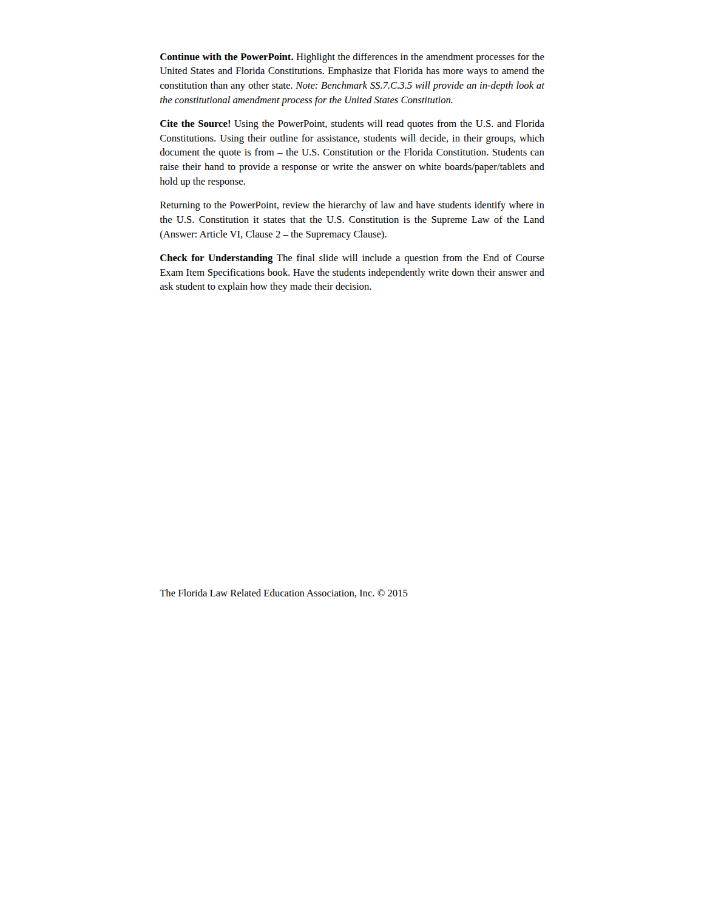Continue with the PowerPoint. Highlight the differences in the amendment processes for the United States and Florida Constitutions. Emphasize that Florida has more ways to amend the constitution than any other state. Note: Benchmark SS.7.C.3.5 will provide an in-depth look at the constitutional amendment process for the United States Constitution.
Cite the Source! Using the PowerPoint, students will read quotes from the U.S. and Florida Constitutions. Using their outline for assistance, students will decide, in their groups, which document the quote is from – the U.S. Constitution or the Florida Constitution. Students can raise their hand to provide a response or write the answer on white boards/paper/tablets and hold up the response.
Returning to the PowerPoint, review the hierarchy of law and have students identify where in the U.S. Constitution it states that the U.S. Constitution is the Supreme Law of the Land (Answer: Article VI, Clause 2 – the Supremacy Clause).
Check for Understanding The final slide will include a question from the End of Course Exam Item Specifications book. Have the students independently write down their answer and ask student to explain how they made their decision.
The Florida Law Related Education Association, Inc. © 2015